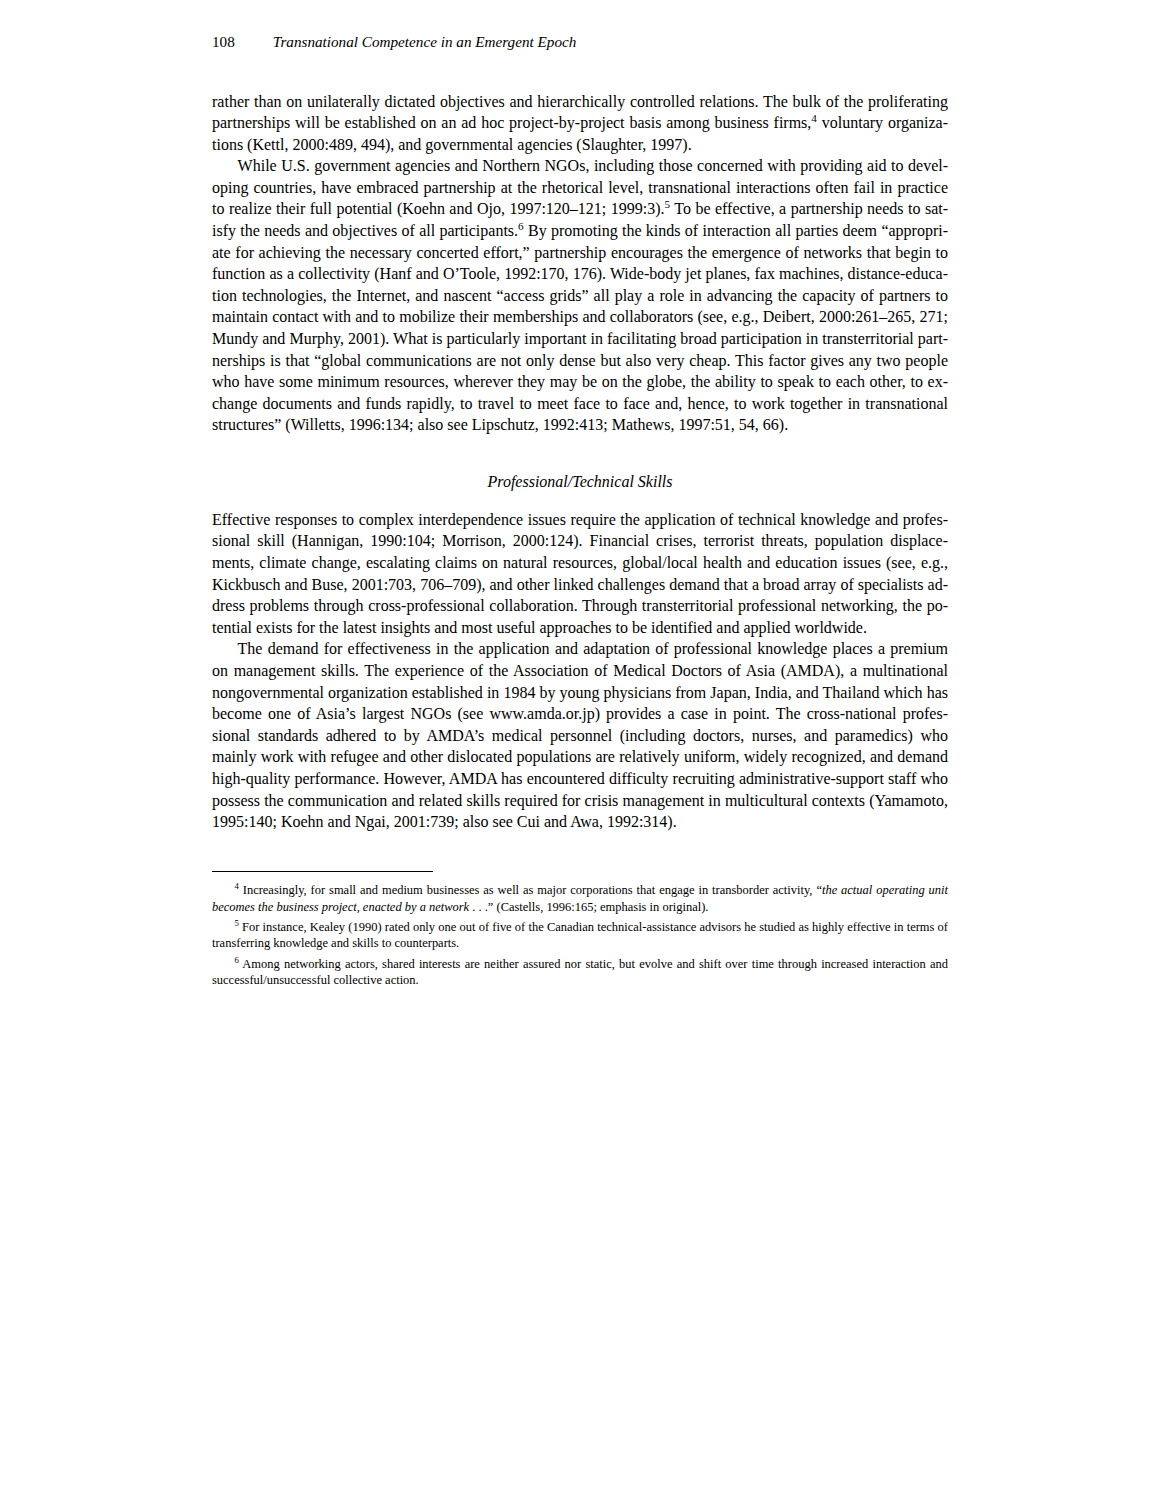108 Transnational Competence in an Emergent Epoch
rather than on unilaterally dictated objectives and hierarchically controlled relations. The bulk of the proliferating partnerships will be established on an ad hoc project-by-project basis among business firms,4 voluntary organizations (Kettl, 2000:489, 494), and governmental agencies (Slaughter, 1997).
While U.S. government agencies and Northern NGOs, including those concerned with providing aid to developing countries, have embraced partnership at the rhetorical level, transnational interactions often fail in practice to realize their full potential (Koehn and Ojo, 1997:120–121; 1999:3).5 To be effective, a partnership needs to satisfy the needs and objectives of all participants.6 By promoting the kinds of interaction all parties deem “appropriate for achieving the necessary concerted effort,” partnership encourages the emergence of networks that begin to function as a collectivity (Hanf and O’Toole, 1992:170, 176). Wide-body jet planes, fax machines, distance-education technologies, the Internet, and nascent “access grids” all play a role in advancing the capacity of partners to maintain contact with and to mobilize their memberships and collaborators (see, e.g., Deibert, 2000:261–265, 271; Mundy and Murphy, 2001). What is particularly important in facilitating broad participation in transterritorial partnerships is that “global communications are not only dense but also very cheap. This factor gives any two people who have some minimum resources, wherever they may be on the globe, the ability to speak to each other, to exchange documents and funds rapidly, to travel to meet face to face and, hence, to work together in transnational structures” (Willetts, 1996:134; also see Lipschutz, 1992:413; Mathews, 1997:51, 54, 66).
Professional/Technical Skills
Effective responses to complex interdependence issues require the application of technical knowledge and professional skill (Hannigan, 1990:104; Morrison, 2000:124). Financial crises, terrorist threats, population displacements, climate change, escalating claims on natural resources, global/local health and education issues (see, e.g., Kickbusch and Buse, 2001:703, 706–709), and other linked challenges demand that a broad array of specialists address problems through cross-professional collaboration. Through transterritorial professional networking, the potential exists for the latest insights and most useful approaches to be identified and applied worldwide.
The demand for effectiveness in the application and adaptation of professional knowledge places a premium on management skills. The experience of the Association of Medical Doctors of Asia (AMDA), a multinational nongovernmental organization established in 1984 by young physicians from Japan, India, and Thailand which has become one of Asia’s largest NGOs (see www.amda.or.jp) provides a case in point. The cross-national professional standards adhered to by AMDA’s medical personnel (including doctors, nurses, and paramedics) who mainly work with refugee and other dislocated populations are relatively uniform, widely recognized, and demand high-quality performance. However, AMDA has encountered difficulty recruiting administrative-support staff who possess the communication and related skills required for crisis management in multicultural contexts (Yamamoto, 1995:140; Koehn and Ngai, 2001:739; also see Cui and Awa, 1992:314).
4 Increasingly, for small and medium businesses as well as major corporations that engage in transborder activity, “the actual operating unit becomes the business project, enacted by a network . . .” (Castells, 1996:165; emphasis in original).
5 For instance, Kealey (1990) rated only one out of five of the Canadian technical-assistance advisors he studied as highly effective in terms of transferring knowledge and skills to counterparts.
6 Among networking actors, shared interests are neither assured nor static, but evolve and shift over time through increased interaction and successful/unsuccessful collective action.